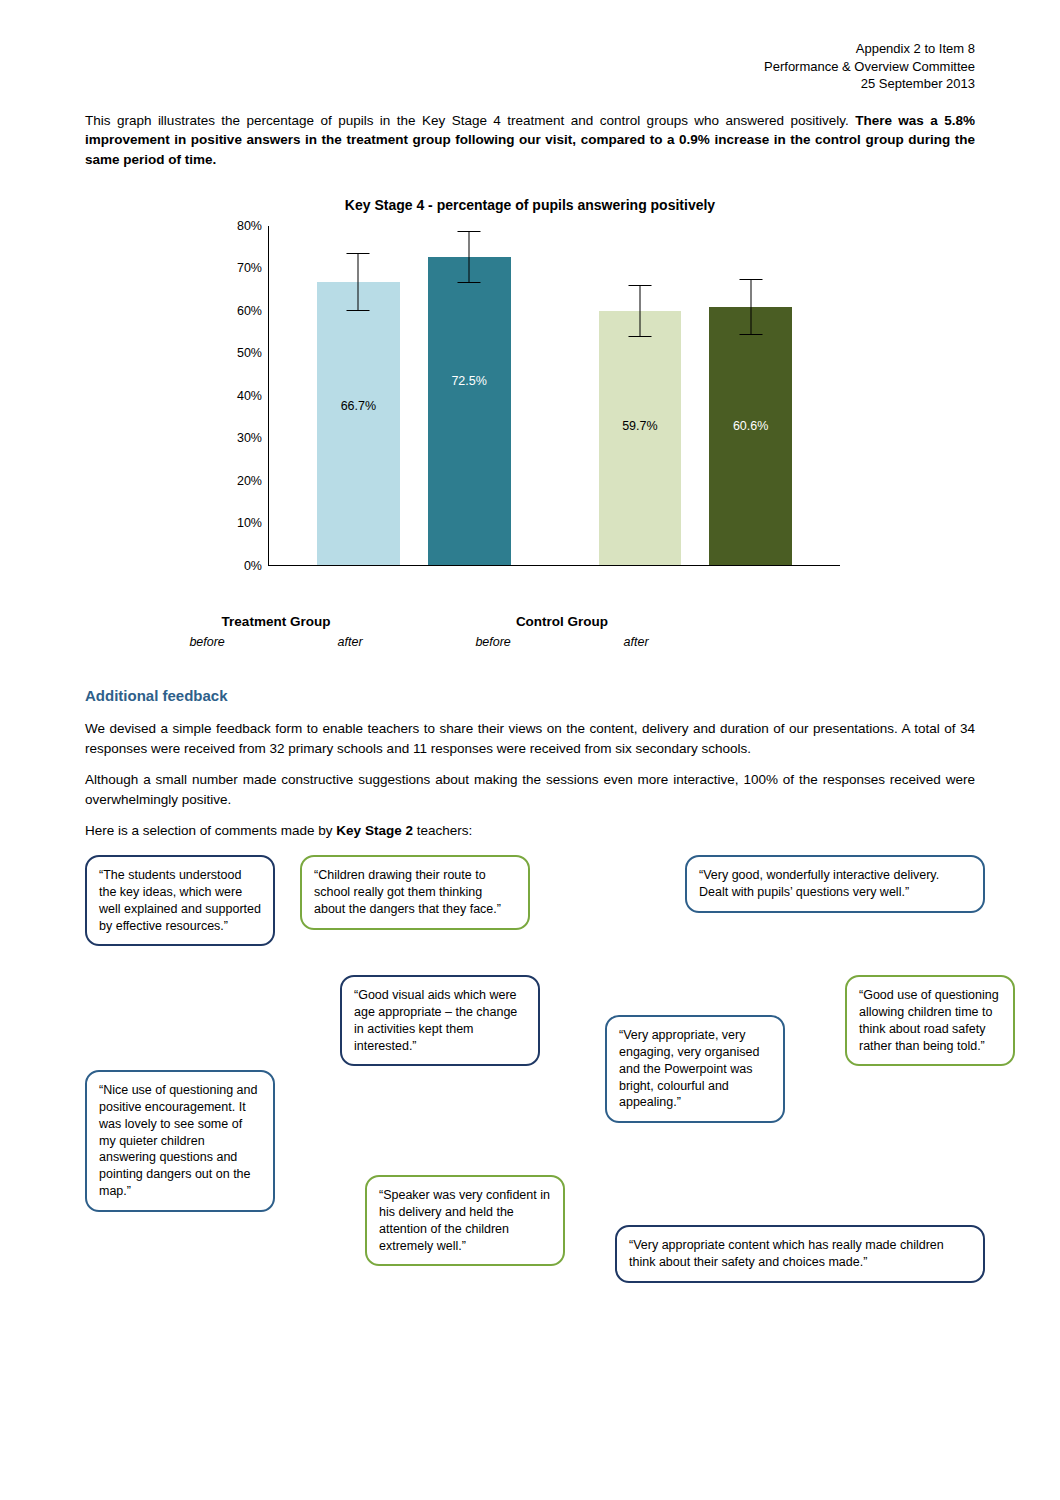Appendix 2 to Item 8
Performance & Overview Committee
25 September 2013
This graph illustrates the percentage of pupils in the Key Stage 4 treatment and control groups who answered positively. There was a 5.8% improvement in positive answers in the treatment group following our visit, compared to a 0.9% increase in the control group during the same period of time.
Key Stage 4 - percentage of pupils answering positively
80% 70% 60% 50% 40% 30% 20% 10% 0%
66.7%
72.5%
59.7%
60.6%
Treatment Group
before after
Control Group
before after
Additional feedback
We devised a simple feedback form to enable teachers to share their views on the content, delivery and duration of our presentations. A total of 34 responses were received from 32 primary schools and 11 responses were received from six secondary schools.
Although a small number made constructive suggestions about making the sessions even more interactive, 100% of the responses received were overwhelmingly positive.
Here is a selection of comments made by Key Stage 2 teachers:
“The students understood the key ideas, which were well explained and supported by effective resources.”
“Children drawing their route to school really got them thinking about the dangers that they face.”
“Very good, wonderfully interactive delivery. Dealt with pupils’ questions very well.”
“Nice use of questioning and positive encouragement. It was lovely to see some of my quieter children answering questions and pointing dangers out on the map.”
“Good visual aids which were age appropriate – the change in activities kept them interested.”
“Very appropriate, very engaging, very organised and the Powerpoint was bright, colourful and appealing.”
“Good use of questioning allowing children time to think about road safety rather than being told.”
“Speaker was very confident in his delivery and held the attention of the children extremely well.”
“Very appropriate content which has really made children think about their safety and choices made.”